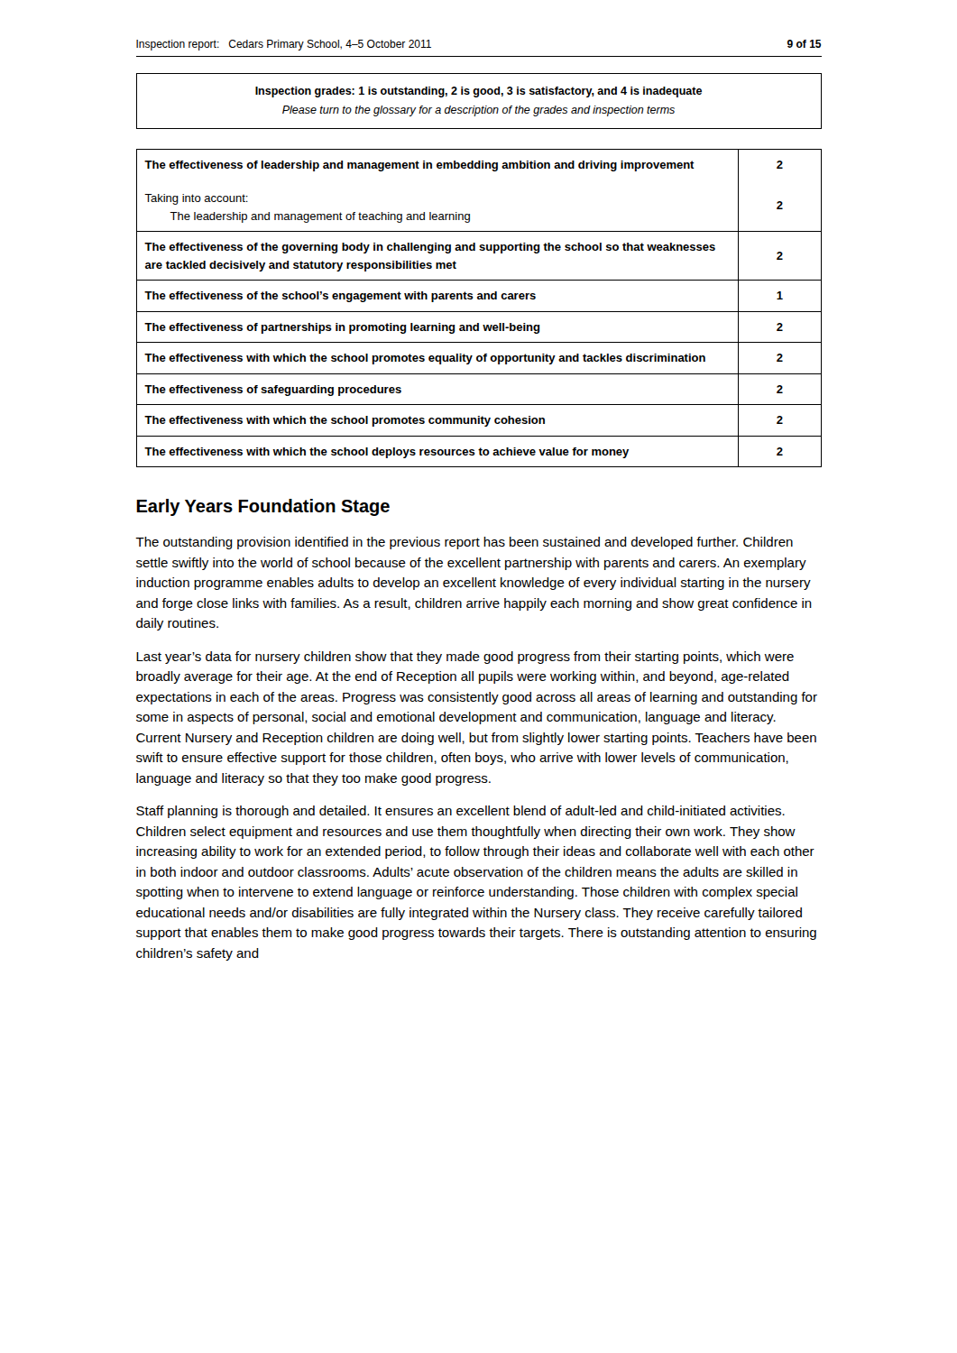Inspection report: Cedars Primary School, 4–5 October 2011
9 of 15
Inspection grades: 1 is outstanding, 2 is good, 3 is satisfactory, and 4 is inadequate
Please turn to the glossary for a description of the grades and inspection terms
| The effectiveness of leadership and management in embedding ambition and driving improvement | 2 |
| Taking into account: The leadership and management of teaching and learning | 2 |
| The effectiveness of the governing body in challenging and supporting the school so that weaknesses are tackled decisively and statutory responsibilities met | 2 |
| The effectiveness of the school’s engagement with parents and carers | 1 |
| The effectiveness of partnerships in promoting learning and well-being | 2 |
| The effectiveness with which the school promotes equality of opportunity and tackles discrimination | 2 |
| The effectiveness of safeguarding procedures | 2 |
| The effectiveness with which the school promotes community cohesion | 2 |
| The effectiveness with which the school deploys resources to achieve value for money | 2 |
Early Years Foundation Stage
The outstanding provision identified in the previous report has been sustained and developed further. Children settle swiftly into the world of school because of the excellent partnership with parents and carers. An exemplary induction programme enables adults to develop an excellent knowledge of every individual starting in the nursery and forge close links with families. As a result, children arrive happily each morning and show great confidence in daily routines.
Last year’s data for nursery children show that they made good progress from their starting points, which were broadly average for their age. At the end of Reception all pupils were working within, and beyond, age-related expectations in each of the areas. Progress was consistently good across all areas of learning and outstanding for some in aspects of personal, social and emotional development and communication, language and literacy. Current Nursery and Reception children are doing well, but from slightly lower starting points. Teachers have been swift to ensure effective support for those children, often boys, who arrive with lower levels of communication, language and literacy so that they too make good progress.
Staff planning is thorough and detailed. It ensures an excellent blend of adult-led and child-initiated activities. Children select equipment and resources and use them thoughtfully when directing their own work. They show increasing ability to work for an extended period, to follow through their ideas and collaborate well with each other in both indoor and outdoor classrooms. Adults’ acute observation of the children means the adults are skilled in spotting when to intervene to extend language or reinforce understanding. Those children with complex special educational needs and/or disabilities are fully integrated within the Nursery class. They receive carefully tailored support that enables them to make good progress towards their targets. There is outstanding attention to ensuring children’s safety and